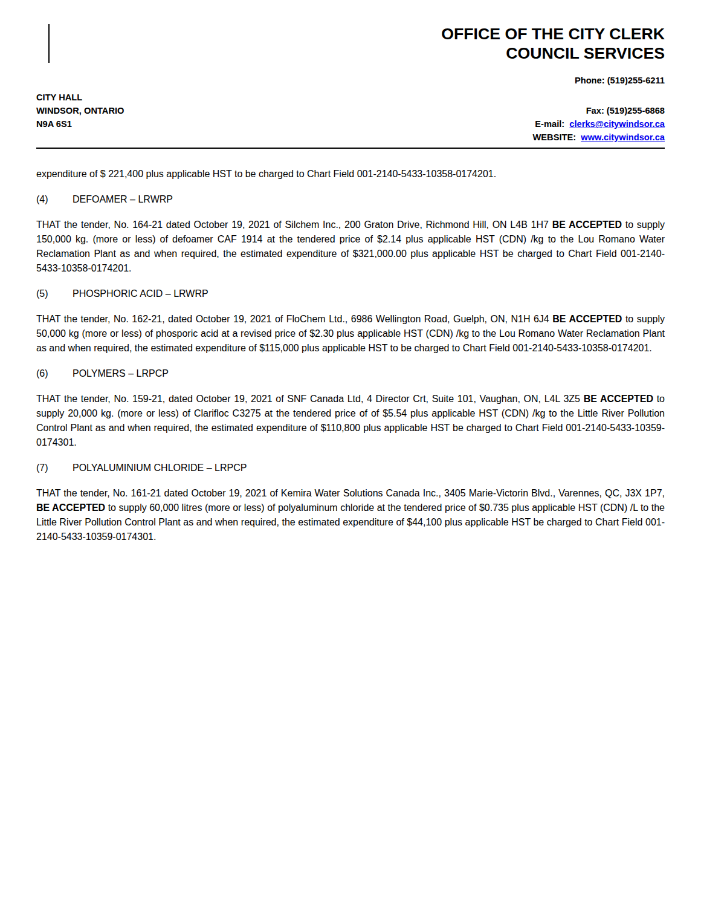OFFICE OF THE CITY CLERK
COUNCIL SERVICES
Phone: (519)255-6211
CITY HALL
WINDSOR, ONTARIO
N9A 6S1
Fax: (519)255-6868
E-mail: clerks@citywindsor.ca
WEBSITE: www.citywindsor.ca
expenditure of $ 221,400 plus applicable HST to be charged to Chart Field 001-2140-5433-10358-0174201.
(4) DEFOAMER – LRWRP
THAT the tender, No. 164-21 dated October 19, 2021 of Silchem Inc., 200 Graton Drive, Richmond Hill, ON L4B 1H7 BE ACCEPTED to supply 150,000 kg. (more or less) of defoamer CAF 1914 at the tendered price of $2.14 plus applicable HST (CDN) /kg to the Lou Romano Water Reclamation Plant as and when required, the estimated expenditure of $321,000.00 plus applicable HST be charged to Chart Field 001-2140-5433-10358-0174201.
(5) PHOSPHORIC ACID – LRWRP
THAT the tender, No. 162-21, dated October 19, 2021 of FloChem Ltd., 6986 Wellington Road, Guelph, ON, N1H 6J4 BE ACCEPTED to supply 50,000 kg (more or less) of phosporic acid at a revised price of $2.30 plus applicable HST (CDN) /kg to the Lou Romano Water Reclamation Plant as and when required, the estimated expenditure of $115,000 plus applicable HST to be charged to Chart Field 001-2140-5433-10358-0174201.
(6) POLYMERS – LRPCP
THAT the tender, No. 159-21, dated October 19, 2021 of SNF Canada Ltd, 4 Director Crt, Suite 101, Vaughan, ON, L4L 3Z5 BE ACCEPTED to supply 20,000 kg. (more or less) of Clarifloc C3275 at the tendered price of of $5.54 plus applicable HST (CDN) /kg to the Little River Pollution Control Plant as and when required, the estimated expenditure of $110,800 plus applicable HST be charged to Chart Field 001-2140-5433-10359-0174301.
(7) POLYALUMINIUM CHLORIDE – LRPCP
THAT the tender, No. 161-21 dated October 19, 2021 of Kemira Water Solutions Canada Inc., 3405 Marie-Victorin Blvd., Varennes, QC, J3X 1P7, BE ACCEPTED to supply 60,000 litres (more or less) of polyaluminum chloride at the tendered price of $0.735 plus applicable HST (CDN) /L to the Little River Pollution Control Plant as and when required, the estimated expenditure of $44,100 plus applicable HST be charged to Chart Field 001-2140-5433-10359-0174301.